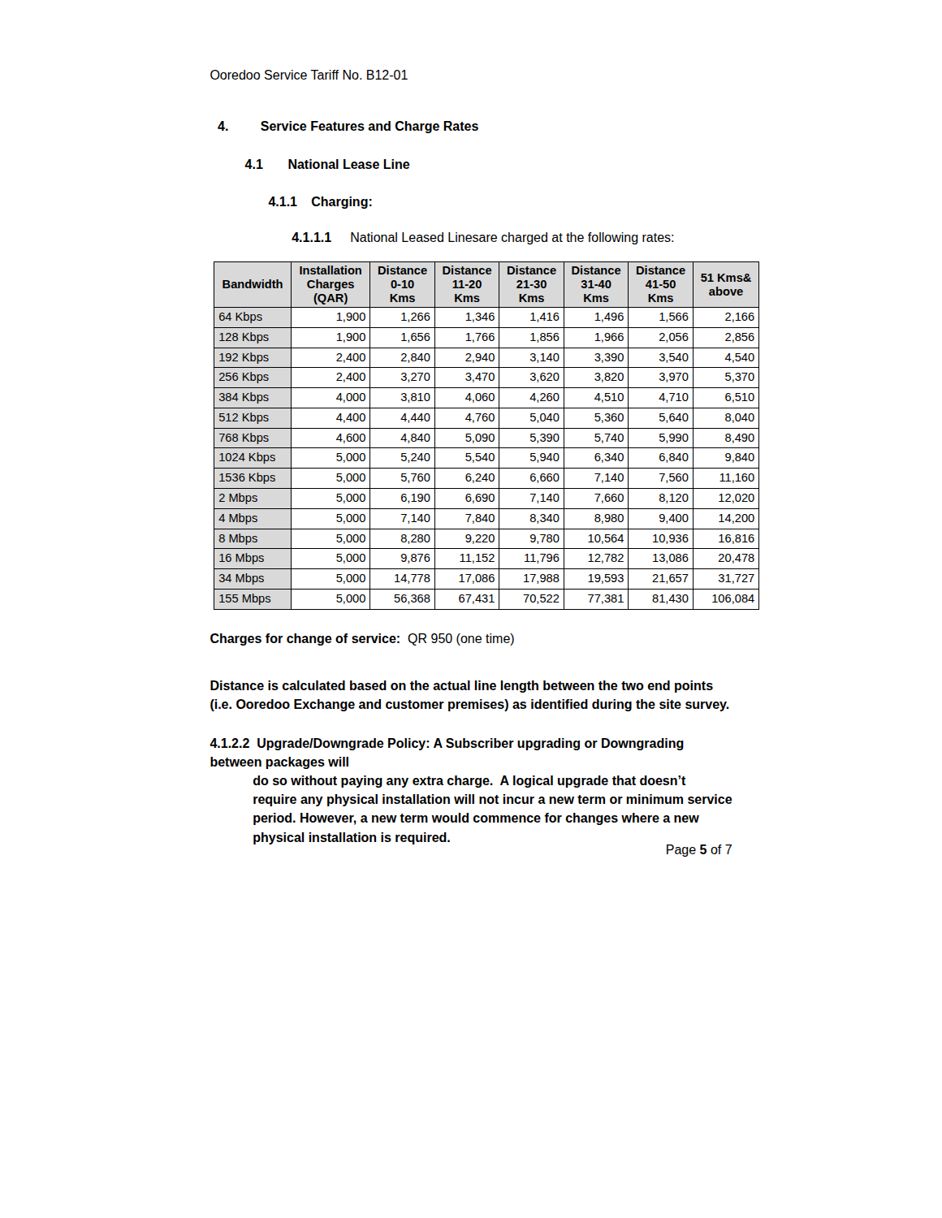Ooredoo Service Tariff No. B12-01
4. Service Features and Charge Rates
4.1 National Lease Line
4.1.1 Charging:
4.1.1.1 National Leased Linesare charged at the following rates:
| Bandwidth | Installation Charges (QAR) | Distance 0-10 Kms | Distance 11-20 Kms | Distance 21-30 Kms | Distance 31-40 Kms | Distance 41-50 Kms | 51 Kms& above |
| --- | --- | --- | --- | --- | --- | --- | --- |
| 64 Kbps | 1,900 | 1,266 | 1,346 | 1,416 | 1,496 | 1,566 | 2,166 |
| 128 Kbps | 1,900 | 1,656 | 1,766 | 1,856 | 1,966 | 2,056 | 2,856 |
| 192 Kbps | 2,400 | 2,840 | 2,940 | 3,140 | 3,390 | 3,540 | 4,540 |
| 256 Kbps | 2,400 | 3,270 | 3,470 | 3,620 | 3,820 | 3,970 | 5,370 |
| 384 Kbps | 4,000 | 3,810 | 4,060 | 4,260 | 4,510 | 4,710 | 6,510 |
| 512 Kbps | 4,400 | 4,440 | 4,760 | 5,040 | 5,360 | 5,640 | 8,040 |
| 768 Kbps | 4,600 | 4,840 | 5,090 | 5,390 | 5,740 | 5,990 | 8,490 |
| 1024 Kbps | 5,000 | 5,240 | 5,540 | 5,940 | 6,340 | 6,840 | 9,840 |
| 1536 Kbps | 5,000 | 5,760 | 6,240 | 6,660 | 7,140 | 7,560 | 11,160 |
| 2 Mbps | 5,000 | 6,190 | 6,690 | 7,140 | 7,660 | 8,120 | 12,020 |
| 4 Mbps | 5,000 | 7,140 | 7,840 | 8,340 | 8,980 | 9,400 | 14,200 |
| 8 Mbps | 5,000 | 8,280 | 9,220 | 9,780 | 10,564 | 10,936 | 16,816 |
| 16 Mbps | 5,000 | 9,876 | 11,152 | 11,796 | 12,782 | 13,086 | 20,478 |
| 34 Mbps | 5,000 | 14,778 | 17,086 | 17,988 | 19,593 | 21,657 | 31,727 |
| 155 Mbps | 5,000 | 56,368 | 67,431 | 70,522 | 77,381 | 81,430 | 106,084 |
Charges for change of service: QR 950 (one time)
Distance is calculated based on the actual line length between the two end points (i.e. Ooredoo Exchange and customer premises) as identified during the site survey.
4.1.2.2 Upgrade/Downgrade Policy: A Subscriber upgrading or Downgrading between packages will do so without paying any extra charge. A logical upgrade that doesn’t require any physical installation will not incur a new term or minimum service period. However, a new term would commence for changes where a new physical installation is required.
Page 5 of 7